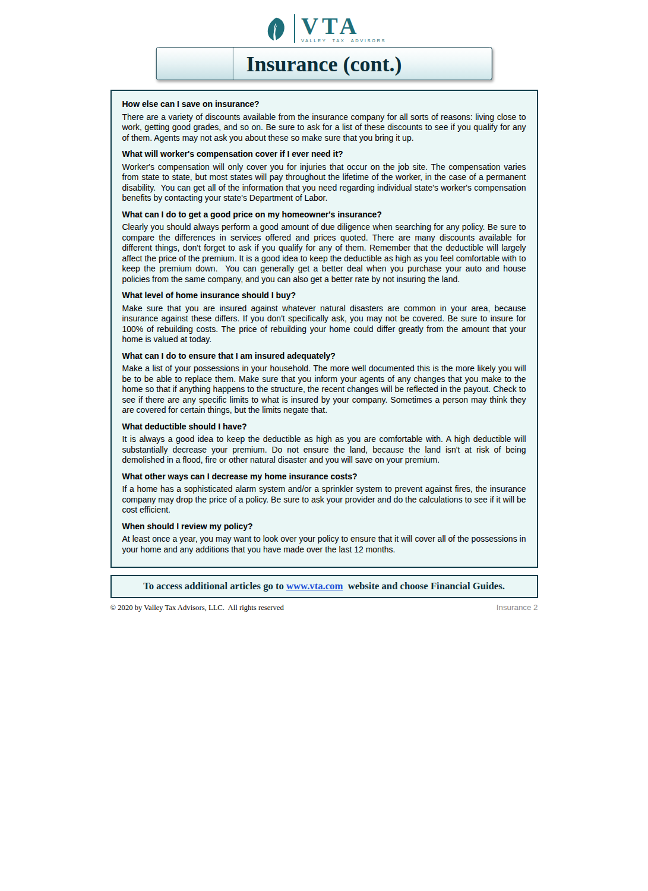VTA
VALLEY TAX ADVISORS
Insurance (cont.)
How else can I save on insurance?
There are a variety of discounts available from the insurance company for all sorts of reasons: living close to work, getting good grades, and so on. Be sure to ask for a list of these discounts to see if you qualify for any of them. Agents may not ask you about these so make sure that you bring it up.
What will worker's compensation cover if I ever need it?
Worker's compensation will only cover you for injuries that occur on the job site. The compensation varies from state to state, but most states will pay throughout the lifetime of the worker, in the case of a permanent disability. You can get all of the information that you need regarding individual state's worker's compensation benefits by contacting your state's Department of Labor.
What can I do to get a good price on my homeowner's insurance?
Clearly you should always perform a good amount of due diligence when searching for any policy. Be sure to compare the differences in services offered and prices quoted. There are many discounts available for different things, don't forget to ask if you qualify for any of them. Remember that the deductible will largely affect the price of the premium. It is a good idea to keep the deductible as high as you feel comfortable with to keep the premium down. You can generally get a better deal when you purchase your auto and house policies from the same company, and you can also get a better rate by not insuring the land.
What level of home insurance should I buy?
Make sure that you are insured against whatever natural disasters are common in your area, because insurance against these differs. If you don't specifically ask, you may not be covered. Be sure to insure for 100% of rebuilding costs. The price of rebuilding your home could differ greatly from the amount that your home is valued at today.
What can I do to ensure that I am insured adequately?
Make a list of your possessions in your household. The more well documented this is the more likely you will be to be able to replace them. Make sure that you inform your agents of any changes that you make to the home so that if anything happens to the structure, the recent changes will be reflected in the payout. Check to see if there are any specific limits to what is insured by your company. Sometimes a person may think they are covered for certain things, but the limits negate that.
What deductible should I have?
It is always a good idea to keep the deductible as high as you are comfortable with. A high deductible will substantially decrease your premium. Do not ensure the land, because the land isn't at risk of being demolished in a flood, fire or other natural disaster and you will save on your premium.
What other ways can I decrease my home insurance costs?
If a home has a sophisticated alarm system and/or a sprinkler system to prevent against fires, the insurance company may drop the price of a policy. Be sure to ask your provider and do the calculations to see if it will be cost efficient.
When should I review my policy?
At least once a year, you may want to look over your policy to ensure that it will cover all of the possessions in your home and any additions that you have made over the last 12 months.
To access additional articles go to www.vta.com website and choose Financial Guides.
© 2020 by Valley Tax Advisors, LLC. All rights reserved Insurance 2